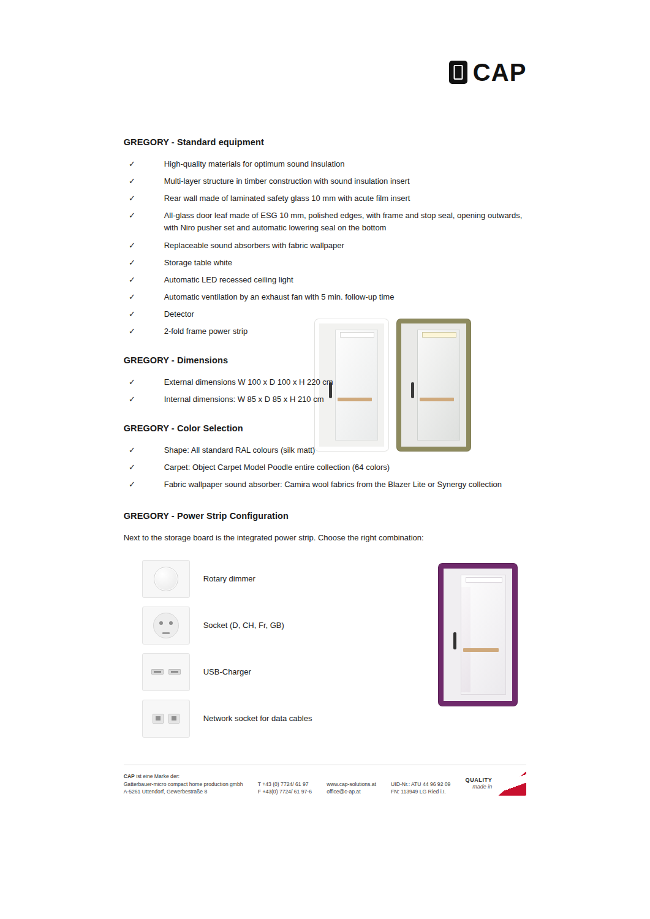CAP
GREGORY - Standard equipment
High-quality materials for optimum sound insulation
Multi-layer structure in timber construction with sound insulation insert
Rear wall made of laminated safety glass 10 mm with acute film insert
All-glass door leaf made of ESG 10 mm, polished edges, with frame and stop seal, opening outwards, with Niro pusher set and automatic lowering seal on the bottom
Replaceable sound absorbers with fabric wallpaper
Storage table white
Automatic LED recessed ceiling light
Automatic ventilation by an exhaust fan with 5 min. follow-up time
Detector
2-fold frame power strip
GREGORY - Dimensions
External dimensions W 100 x D 100 x H 220 cm
Internal dimensions: W 85 x D 85 x H 210 cm
GREGORY - Color Selection
Shape: All standard RAL colours (silk matt)
Carpet: Object Carpet Model Poodle entire collection (64 colors)
Fabric wallpaper sound absorber: Camira wool fabrics from the Blazer Lite or Synergy collection
GREGORY - Power Strip Configuration
Next to the storage board is the integrated power strip. Choose the right combination:
Rotary dimmer
Socket (D, CH, Fr, GB)
USB-Charger
Network socket for data cables
CAP ist eine Marke der:
Gatterbauer-micro compact home production gmbh
A-5261 Uttendorf, Gewerbestraße 8
T +43 (0) 7724/ 61 97
F +43(0) 7724/ 61 97-6
www.cap-solutions.at
office@c-ap.at
UID-Nr.: ATU 44 96 92 09
FN: 113949 LG Ried i.I.
QUALITY
made in
AUSTRIA